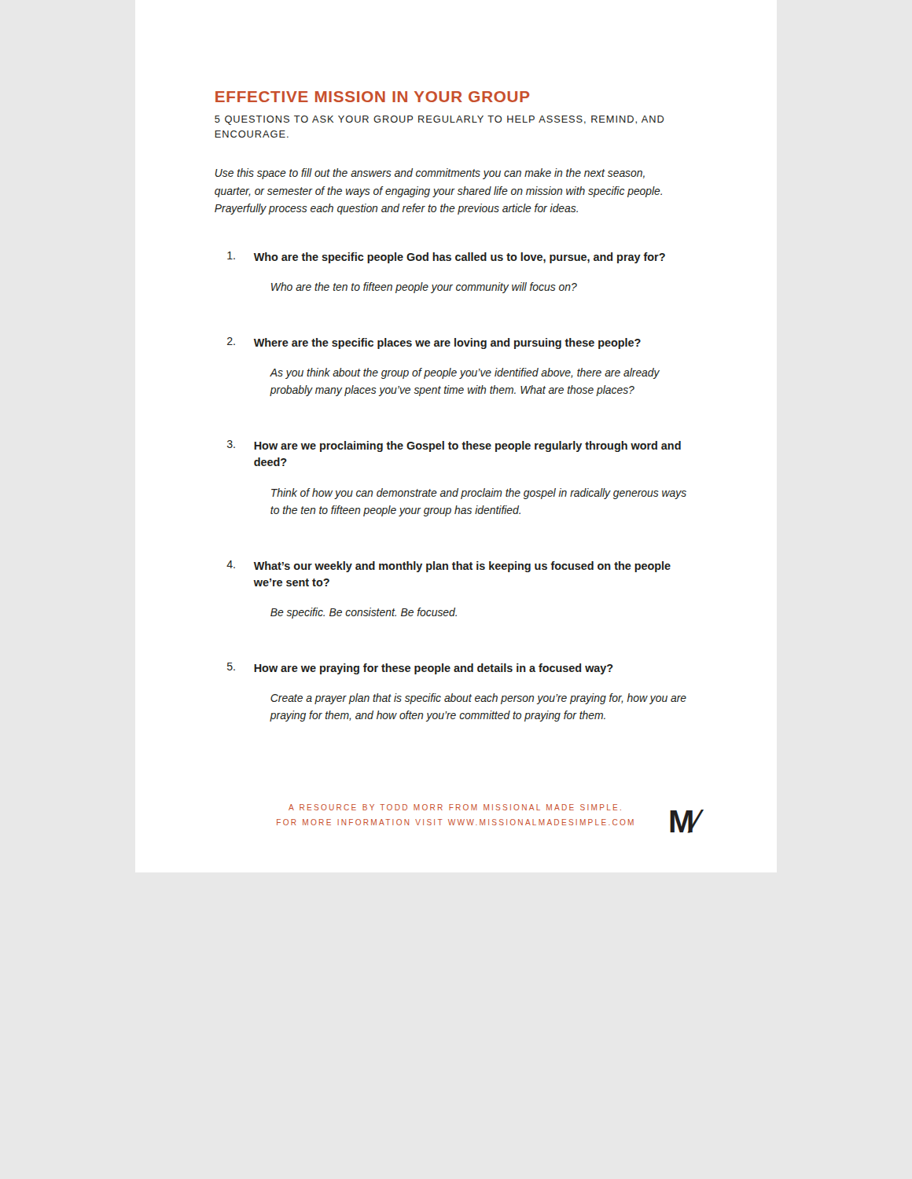EFFECTIVE MISSION IN YOUR GROUP
5 questions to ask your group regularly to help assess, remind, and encourage.
Use this space to fill out the answers and commitments you can make in the next season, quarter, or semester of the ways of engaging your shared life on mission with specific people. Prayerfully process each question and refer to the previous article for ideas.
Who are the specific people God has called us to love, pursue, and pray for?
Who are the ten to fifteen people your community will focus on?
Where are the specific places we are loving and pursuing these people?
As you think about the group of people you’ve identified above, there are already probably many places you’ve spent time with them. What are those places?
How are we proclaiming the Gospel to these people regularly through word and deed?
Think of how you can demonstrate and proclaim the gospel in radically generous ways to the ten to fifteen people your group has identified.
What’s our weekly and monthly plan that is keeping us focused on the people we’re sent to?
Be specific. Be consistent. Be focused.
How are we praying for these people and details in a focused way?
Create a prayer plan that is specific about each person you’re praying for, how you are praying for them, and how often you’re committed to praying for them.
A resource by Todd Morr from Missional Made Simple.
For more information visit www.missionalmadesimple.com
M/